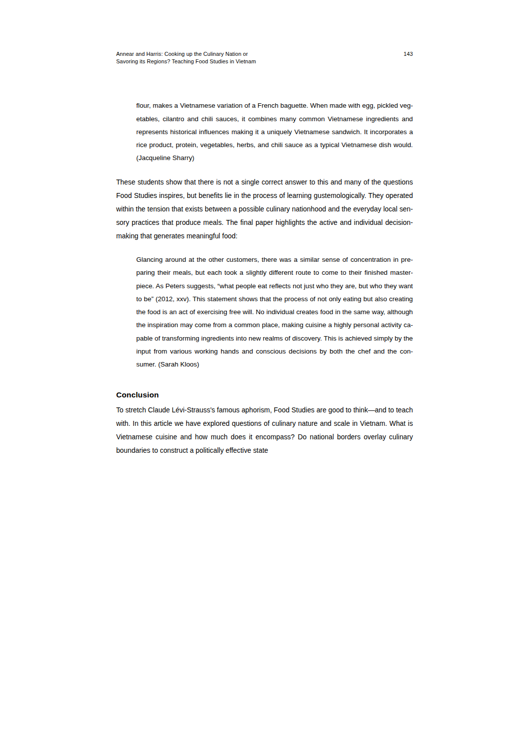Annear and Harris: Cooking up the Culinary Nation or
Savoring its Regions? Teaching Food Studies in Vietnam
143
flour, makes a Vietnamese variation of a French baguette. When made with egg, pickled vegetables, cilantro and chili sauces, it combines many common Vietnamese ingredients and represents historical influences making it a uniquely Vietnamese sandwich. It incorporates a rice product, protein, vegetables, herbs, and chili sauce as a typical Vietnamese dish would. (Jacqueline Sharry)
These students show that there is not a single correct answer to this and many of the questions Food Studies inspires, but benefits lie in the process of learning gustemologically. They operated within the tension that exists between a possible culinary nationhood and the everyday local sensory practices that produce meals. The final paper highlights the active and individual decision-making that generates meaningful food:
Glancing around at the other customers, there was a similar sense of concentration in preparing their meals, but each took a slightly different route to come to their finished masterpiece. As Peters suggests, “what people eat reflects not just who they are, but who they want to be” (2012, xxv). This statement shows that the process of not only eating but also creating the food is an act of exercising free will. No individual creates food in the same way, although the inspiration may come from a common place, making cuisine a highly personal activity capable of transforming ingredients into new realms of discovery. This is achieved simply by the input from various working hands and conscious decisions by both the chef and the consumer. (Sarah Kloos)
Conclusion
To stretch Claude Lévi-Strauss's famous aphorism, Food Studies are good to think—and to teach with. In this article we have explored questions of culinary nature and scale in Vietnam. What is Vietnamese cuisine and how much does it encompass? Do national borders overlay culinary boundaries to construct a politically effective state